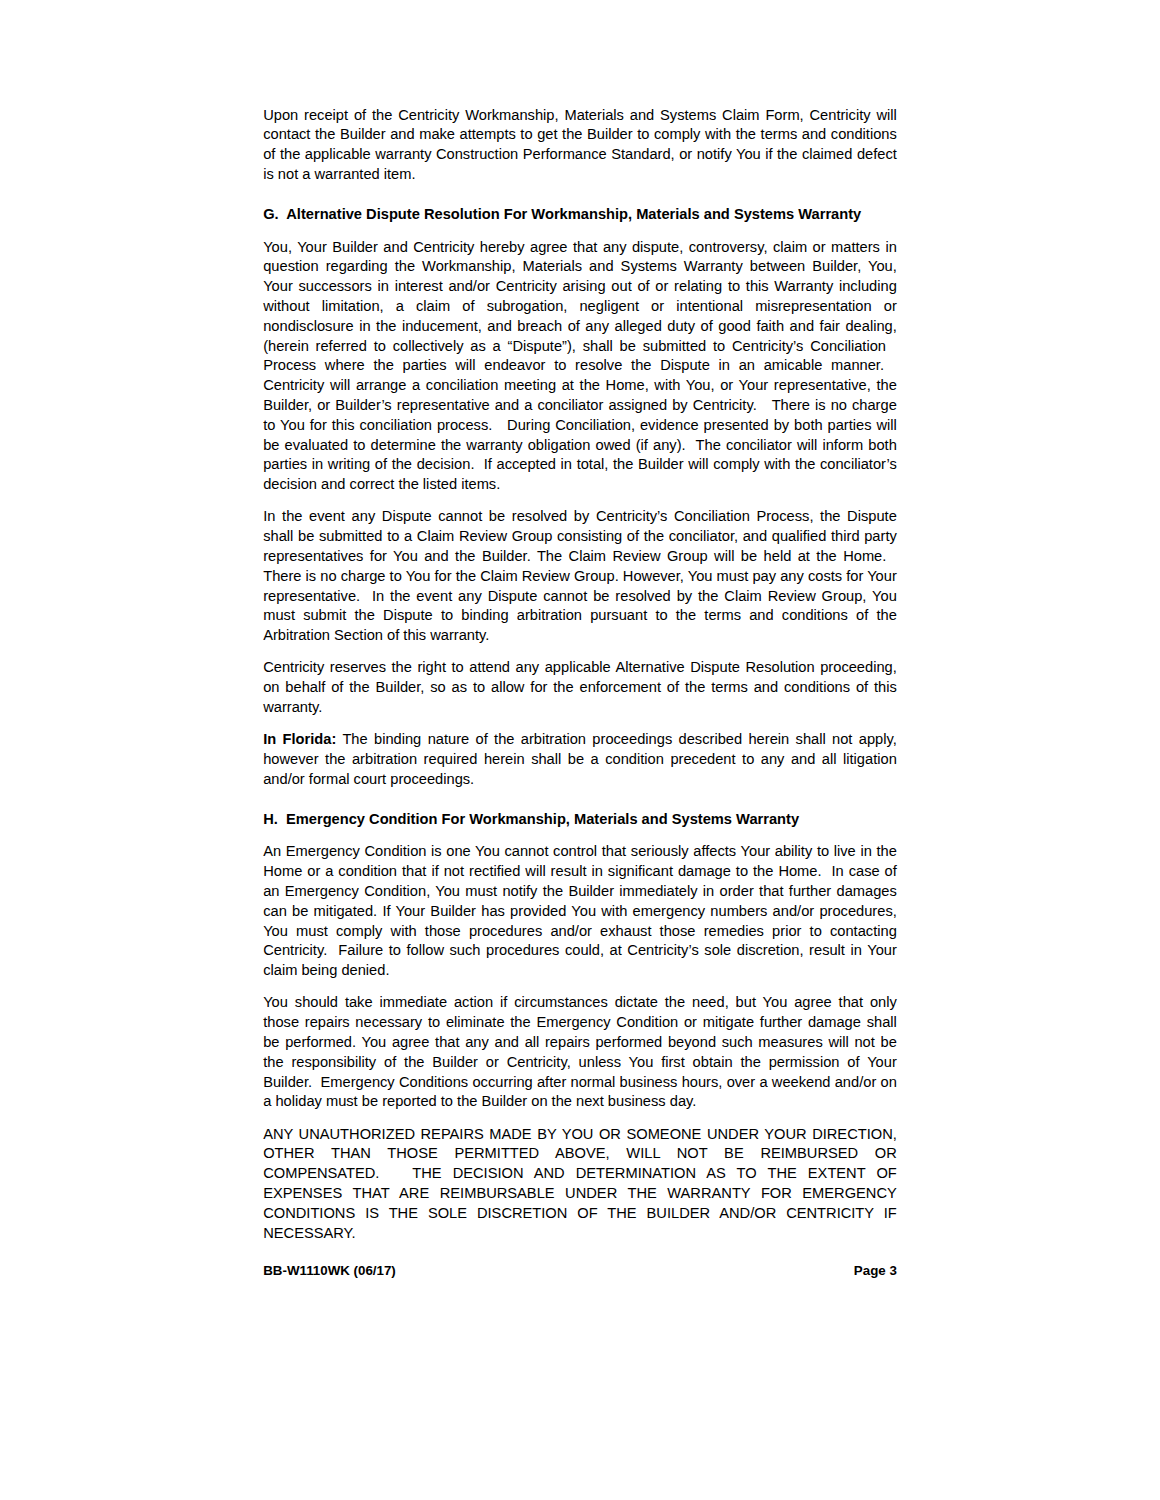Upon receipt of the Centricity Workmanship, Materials and Systems Claim Form, Centricity will contact the Builder and make attempts to get the Builder to comply with the terms and conditions of the applicable warranty Construction Performance Standard, or notify You if the claimed defect is not a warranted item.
G. Alternative Dispute Resolution For Workmanship, Materials and Systems Warranty
You, Your Builder and Centricity hereby agree that any dispute, controversy, claim or matters in question regarding the Workmanship, Materials and Systems Warranty between Builder, You, Your successors in interest and/or Centricity arising out of or relating to this Warranty including without limitation, a claim of subrogation, negligent or intentional misrepresentation or nondisclosure in the inducement, and breach of any alleged duty of good faith and fair dealing, (herein referred to collectively as a “Dispute”), shall be submitted to Centricity’s Conciliation Process where the parties will endeavor to resolve the Dispute in an amicable manner. Centricity will arrange a conciliation meeting at the Home, with You, or Your representative, the Builder, or Builder’s representative and a conciliator assigned by Centricity. There is no charge to You for this conciliation process. During Conciliation, evidence presented by both parties will be evaluated to determine the warranty obligation owed (if any). The conciliator will inform both parties in writing of the decision. If accepted in total, the Builder will comply with the conciliator’s decision and correct the listed items.
In the event any Dispute cannot be resolved by Centricity’s Conciliation Process, the Dispute shall be submitted to a Claim Review Group consisting of the conciliator, and qualified third party representatives for You and the Builder. The Claim Review Group will be held at the Home. There is no charge to You for the Claim Review Group. However, You must pay any costs for Your representative. In the event any Dispute cannot be resolved by the Claim Review Group, You must submit the Dispute to binding arbitration pursuant to the terms and conditions of the Arbitration Section of this warranty.
Centricity reserves the right to attend any applicable Alternative Dispute Resolution proceeding, on behalf of the Builder, so as to allow for the enforcement of the terms and conditions of this warranty.
In Florida: The binding nature of the arbitration proceedings described herein shall not apply, however the arbitration required herein shall be a condition precedent to any and all litigation and/or formal court proceedings.
H. Emergency Condition For Workmanship, Materials and Systems Warranty
An Emergency Condition is one You cannot control that seriously affects Your ability to live in the Home or a condition that if not rectified will result in significant damage to the Home. In case of an Emergency Condition, You must notify the Builder immediately in order that further damages can be mitigated. If Your Builder has provided You with emergency numbers and/or procedures, You must comply with those procedures and/or exhaust those remedies prior to contacting Centricity. Failure to follow such procedures could, at Centricity’s sole discretion, result in Your claim being denied.
You should take immediate action if circumstances dictate the need, but You agree that only those repairs necessary to eliminate the Emergency Condition or mitigate further damage shall be performed. You agree that any and all repairs performed beyond such measures will not be the responsibility of the Builder or Centricity, unless You first obtain the permission of Your Builder. Emergency Conditions occurring after normal business hours, over a weekend and/or on a holiday must be reported to the Builder on the next business day.
ANY UNAUTHORIZED REPAIRS MADE BY YOU OR SOMEONE UNDER YOUR DIRECTION, OTHER THAN THOSE PERMITTED ABOVE, WILL NOT BE REIMBURSED OR COMPENSATED. THE DECISION AND DETERMINATION AS TO THE EXTENT OF EXPENSES THAT ARE REIMBURSABLE UNDER THE WARRANTY FOR EMERGENCY CONDITIONS IS THE SOLE DISCRETION OF THE BUILDER AND/OR Centricity IF NECESSARY.
BB-W1110WK (06/17) Page 3